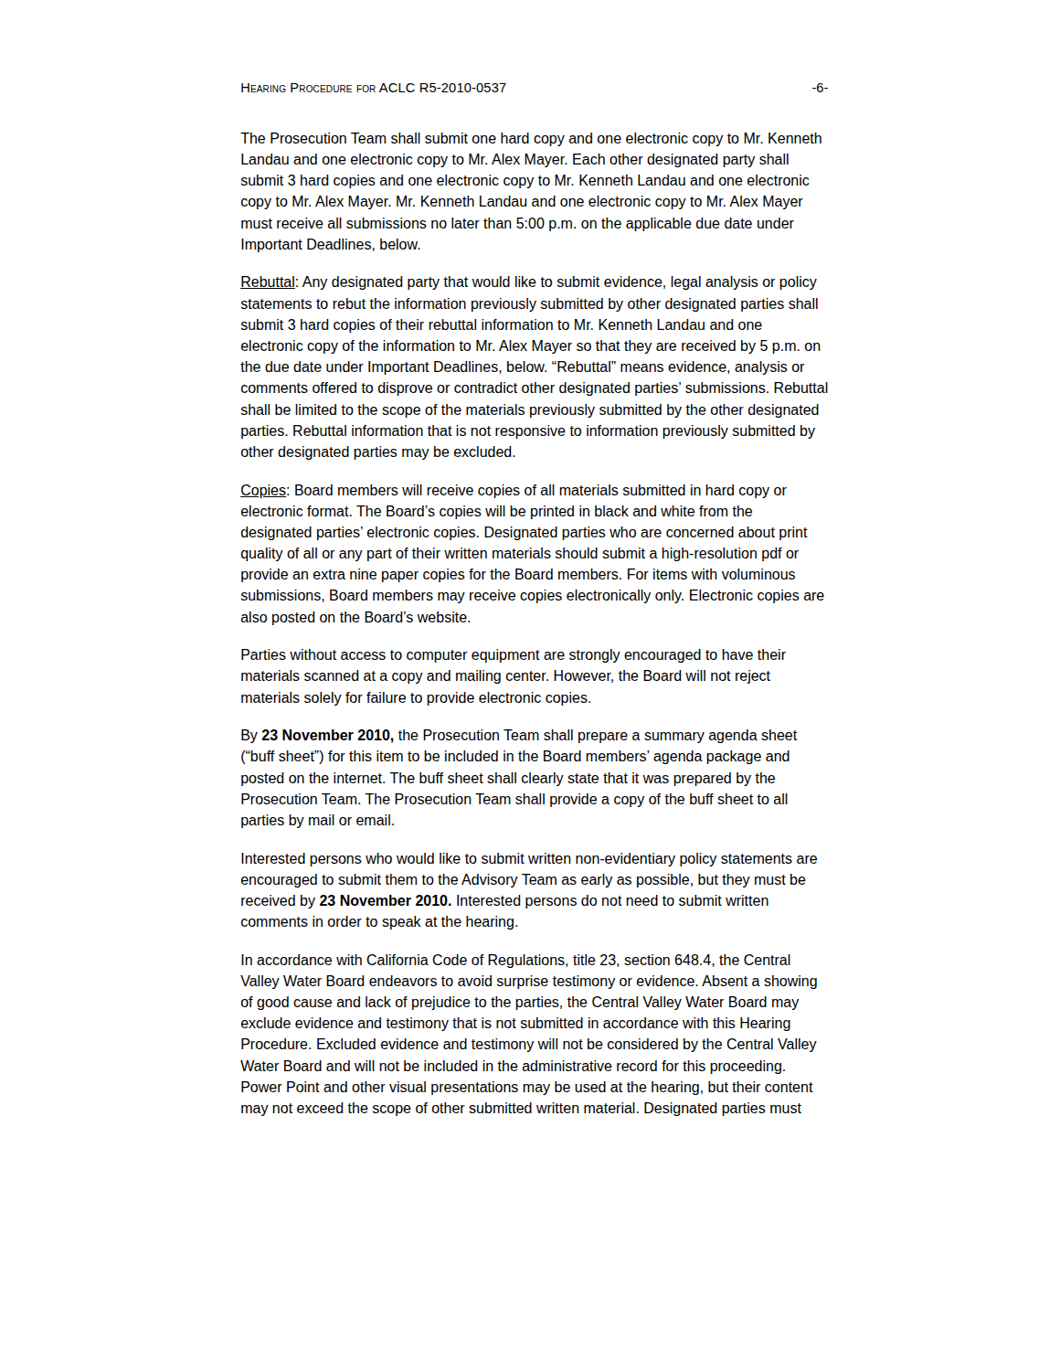Hearing Procedure for ACLC R5-2010-0537 -6-
The Prosecution Team shall submit one hard copy and one electronic copy to Mr. Kenneth Landau and one electronic copy to Mr. Alex Mayer. Each other designated party shall submit 3 hard copies and one electronic copy to Mr. Kenneth Landau and one electronic copy to Mr. Alex Mayer. Mr. Kenneth Landau and one electronic copy to Mr. Alex Mayer must receive all submissions no later than 5:00 p.m. on the applicable due date under Important Deadlines, below.
Rebuttal: Any designated party that would like to submit evidence, legal analysis or policy statements to rebut the information previously submitted by other designated parties shall submit 3 hard copies of their rebuttal information to Mr. Kenneth Landau and one electronic copy of the information to Mr. Alex Mayer so that they are received by 5 p.m. on the due date under Important Deadlines, below. “Rebuttal” means evidence, analysis or comments offered to disprove or contradict other designated parties’ submissions. Rebuttal shall be limited to the scope of the materials previously submitted by the other designated parties. Rebuttal information that is not responsive to information previously submitted by other designated parties may be excluded.
Copies: Board members will receive copies of all materials submitted in hard copy or electronic format. The Board’s copies will be printed in black and white from the designated parties’ electronic copies. Designated parties who are concerned about print quality of all or any part of their written materials should submit a high-resolution pdf or provide an extra nine paper copies for the Board members. For items with voluminous submissions, Board members may receive copies electronically only. Electronic copies are also posted on the Board’s website.
Parties without access to computer equipment are strongly encouraged to have their materials scanned at a copy and mailing center. However, the Board will not reject materials solely for failure to provide electronic copies.
By 23 November 2010, the Prosecution Team shall prepare a summary agenda sheet (“buff sheet”) for this item to be included in the Board members’ agenda package and posted on the internet. The buff sheet shall clearly state that it was prepared by the Prosecution Team. The Prosecution Team shall provide a copy of the buff sheet to all parties by mail or email.
Interested persons who would like to submit written non-evidentiary policy statements are encouraged to submit them to the Advisory Team as early as possible, but they must be received by 23 November 2010. Interested persons do not need to submit written comments in order to speak at the hearing.
In accordance with California Code of Regulations, title 23, section 648.4, the Central Valley Water Board endeavors to avoid surprise testimony or evidence. Absent a showing of good cause and lack of prejudice to the parties, the Central Valley Water Board may exclude evidence and testimony that is not submitted in accordance with this Hearing Procedure. Excluded evidence and testimony will not be considered by the Central Valley Water Board and will not be included in the administrative record for this proceeding. Power Point and other visual presentations may be used at the hearing, but their content may not exceed the scope of other submitted written material. Designated parties must